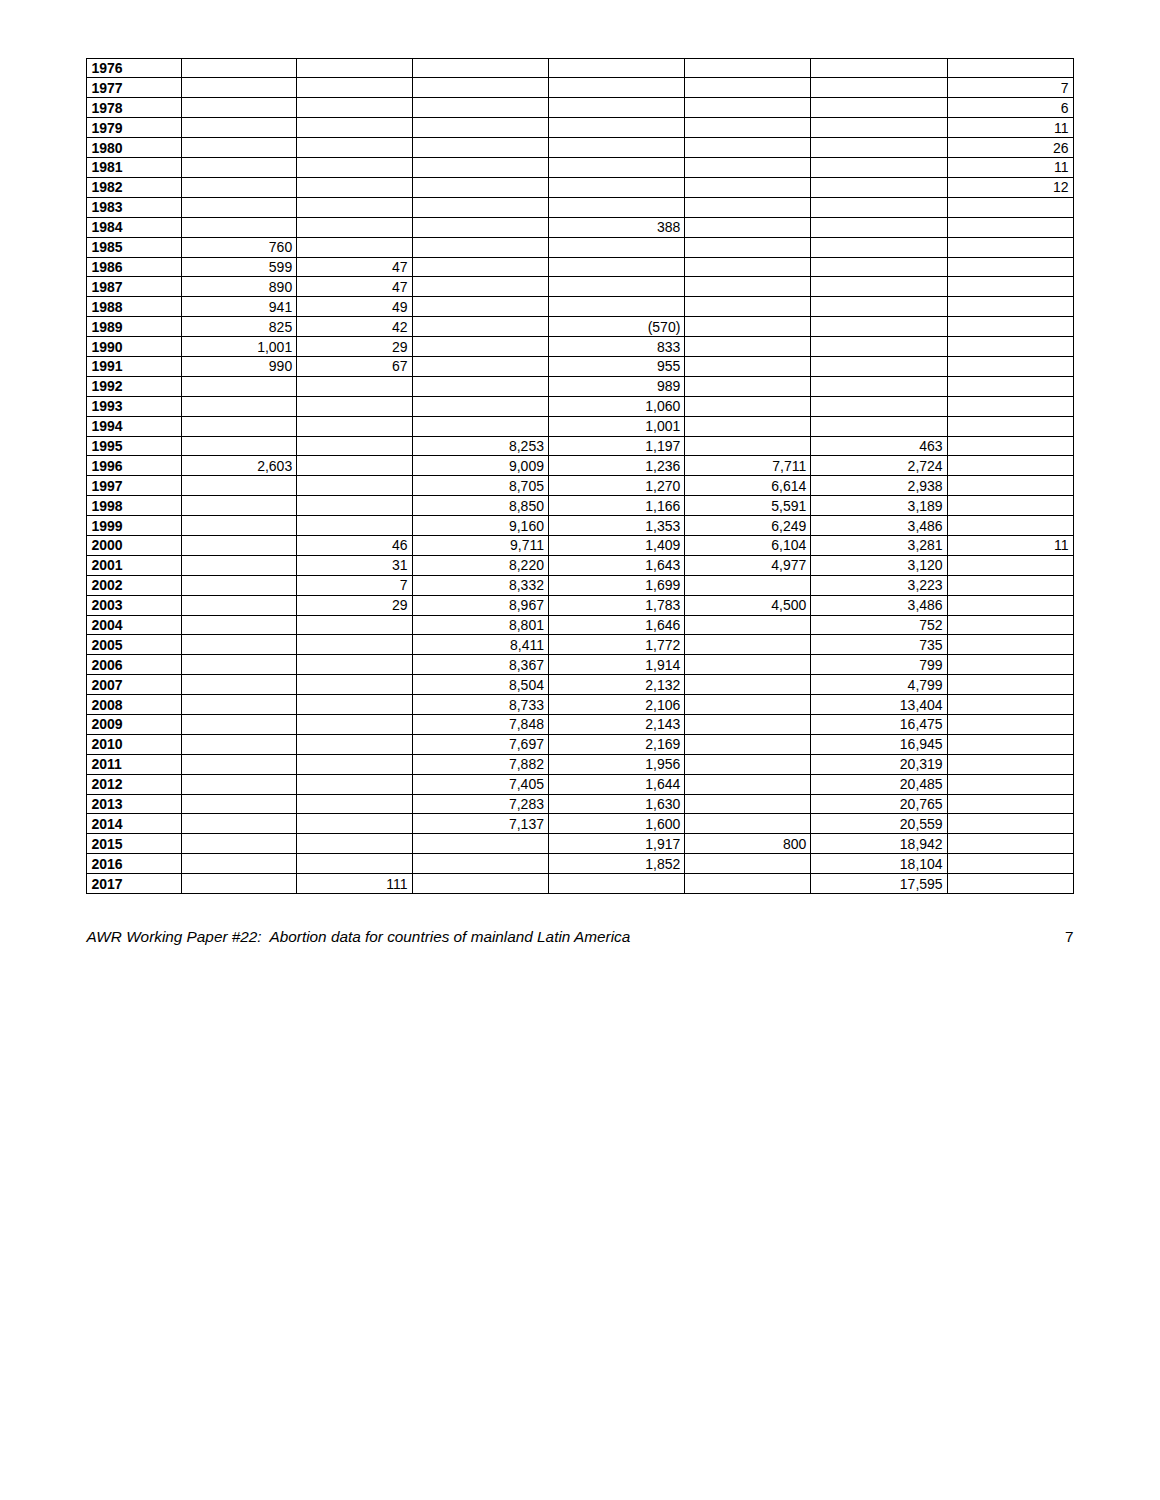| 1976 | | | | | | | |
| 1977 | | | | | | | 7 |
| 1978 | | | | | | | 6 |
| 1979 | | | | | | | 11 |
| 1980 | | | | | | | 26 |
| 1981 | | | | | | | 11 |
| 1982 | | | | | | | 12 |
| 1983 | | | | | | | |
| 1984 | | | | 388 | | | |
| 1985 | 760 | | | | | | |
| 1986 | 599 | 47 | | | | | |
| 1987 | 890 | 47 | | | | | |
| 1988 | 941 | 49 | | | | | |
| 1989 | 825 | 42 | | (570) | | | |
| 1990 | 1,001 | 29 | | 833 | | | |
| 1991 | 990 | 67 | | 955 | | | |
| 1992 | | | | 989 | | | |
| 1993 | | | | 1,060 | | | |
| 1994 | | | | 1,001 | | | |
| 1995 | | | 8,253 | 1,197 | | 463 | |
| 1996 | 2,603 | | 9,009 | 1,236 | 7,711 | 2,724 | |
| 1997 | | | 8,705 | 1,270 | 6,614 | 2,938 | |
| 1998 | | | 8,850 | 1,166 | 5,591 | 3,189 | |
| 1999 | | | 9,160 | 1,353 | 6,249 | 3,486 | |
| 2000 | | 46 | 9,711 | 1,409 | 6,104 | 3,281 | 11 |
| 2001 | | 31 | 8,220 | 1,643 | 4,977 | 3,120 | |
| 2002 | | 7 | 8,332 | 1,699 | | 3,223 | |
| 2003 | | 29 | 8,967 | 1,783 | 4,500 | 3,486 | |
| 2004 | | | 8,801 | 1,646 | | 752 | |
| 2005 | | | 8,411 | 1,772 | | 735 | |
| 2006 | | | 8,367 | 1,914 | | 799 | |
| 2007 | | | 8,504 | 2,132 | | 4,799 | |
| 2008 | | | 8,733 | 2,106 | | 13,404 | |
| 2009 | | | 7,848 | 2,143 | | 16,475 | |
| 2010 | | | 7,697 | 2,169 | | 16,945 | |
| 2011 | | | 7,882 | 1,956 | | 20,319 | |
| 2012 | | | 7,405 | 1,644 | | 20,485 | |
| 2013 | | | 7,283 | 1,630 | | 20,765 | |
| 2014 | | | 7,137 | 1,600 | | 20,559 | |
| 2015 | | | | 1,917 | 800 | 18,942 | |
| 2016 | | | | 1,852 | | 18,104 | |
| 2017 | | 111 | | | | 17,595 | |
AWR Working Paper #22: Abortion data for countries of mainland Latin America 7